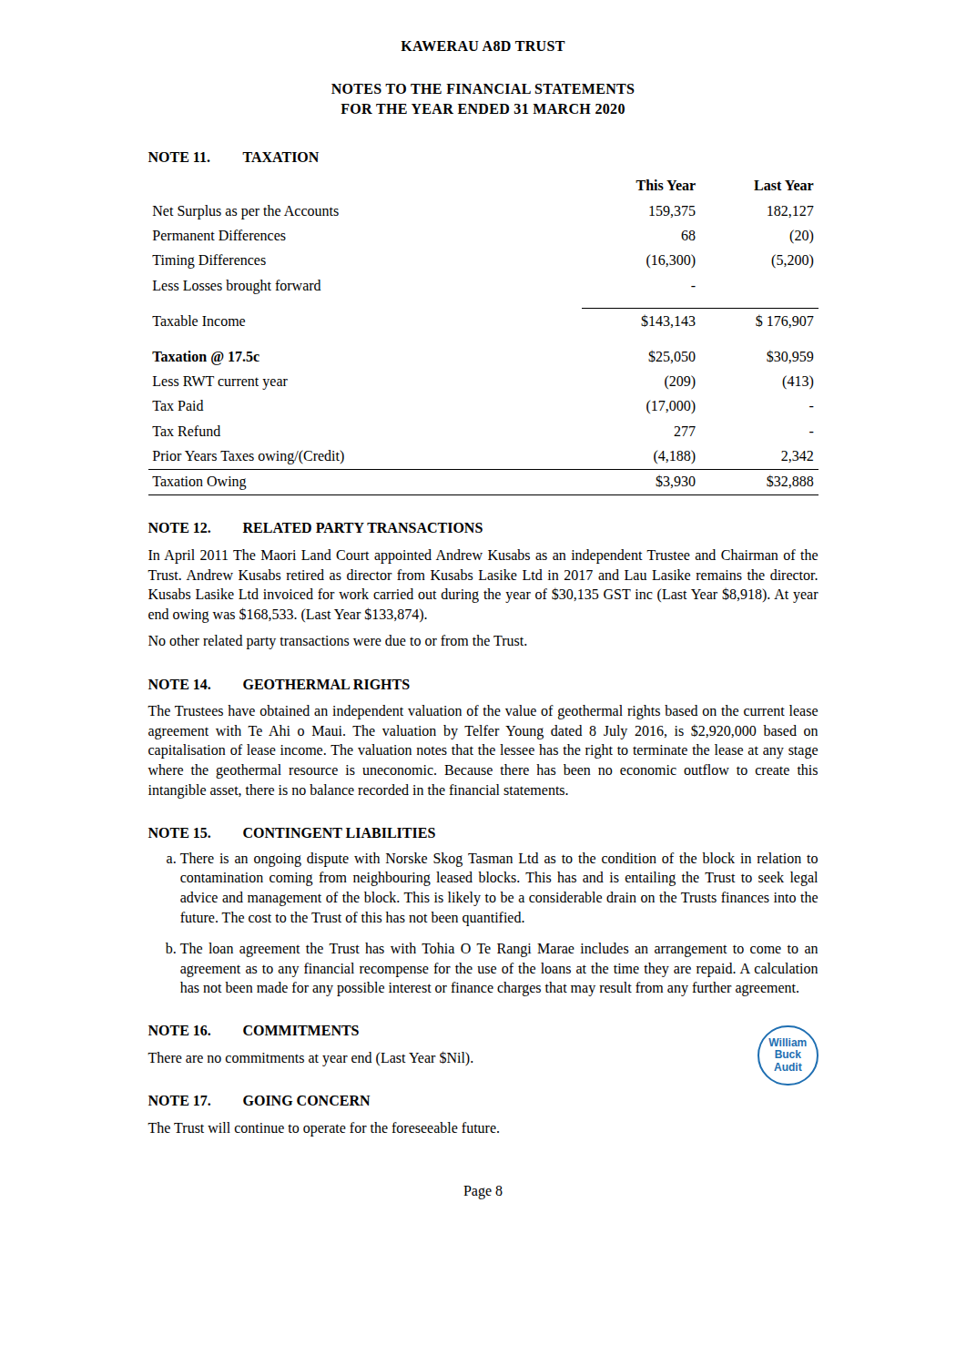KAWERAU A8D TRUST
NOTES TO THE FINANCIAL STATEMENTS
FOR THE YEAR ENDED 31 MARCH 2020
NOTE 11. TAXATION
| | This Year | Last Year |
| --- | --- | --- |
| Net Surplus as per the Accounts | 159,375 | 182,127 |
| Permanent Differences | 68 | (20) |
| Timing Differences | (16,300) | (5,200) |
| Less Losses brought forward | - | |
| Taxable Income | $143,143 | $ 176,907 |
| Taxation @ 17.5c | $25,050 | $30,959 |
| Less RWT current year | (209) | (413) |
| Tax Paid | (17,000) | - |
| Tax Refund | 277 | - |
| Prior Years Taxes owing/(Credit) | (4,188) | 2,342 |
| Taxation Owing | $3,930 | $32,888 |
NOTE 12. RELATED PARTY TRANSACTIONS
In April 2011 The Maori Land Court appointed Andrew Kusabs as an independent Trustee and Chairman of the Trust. Andrew Kusabs retired as director from Kusabs Lasike Ltd in 2017 and Lau Lasike remains the director. Kusabs Lasike Ltd invoiced for work carried out during the year of $30,135 GST inc (Last Year $8,918). At year end owing was $168,533. (Last Year $133,874).
No other related party transactions were due to or from the Trust.
NOTE 14. GEOTHERMAL RIGHTS
The Trustees have obtained an independent valuation of the value of geothermal rights based on the current lease agreement with Te Ahi o Maui. The valuation by Telfer Young dated 8 July 2016, is $2,920,000 based on capitalisation of lease income. The valuation notes that the lessee has the right to terminate the lease at any stage where the geothermal resource is uneconomic. Because there has been no economic outflow to create this intangible asset, there is no balance recorded in the financial statements.
NOTE 15. CONTINGENT LIABILITIES
There is an ongoing dispute with Norske Skog Tasman Ltd as to the condition of the block in relation to contamination coming from neighbouring leased blocks. This has and is entailing the Trust to seek legal advice and management of the block. This is likely to be a considerable drain on the Trusts finances into the future. The cost to the Trust of this has not been quantified.
The loan agreement the Trust has with Tohia O Te Rangi Marae includes an arrangement to come to an agreement as to any financial recompense for the use of the loans at the time they are repaid. A calculation has not been made for any possible interest or finance charges that may result from any further agreement.
William Buck Audit
NOTE 16. COMMITMENTS
There are no commitments at year end (Last Year $Nil).
NOTE 17. GOING CONCERN
The Trust will continue to operate for the foreseeable future.
Page 8